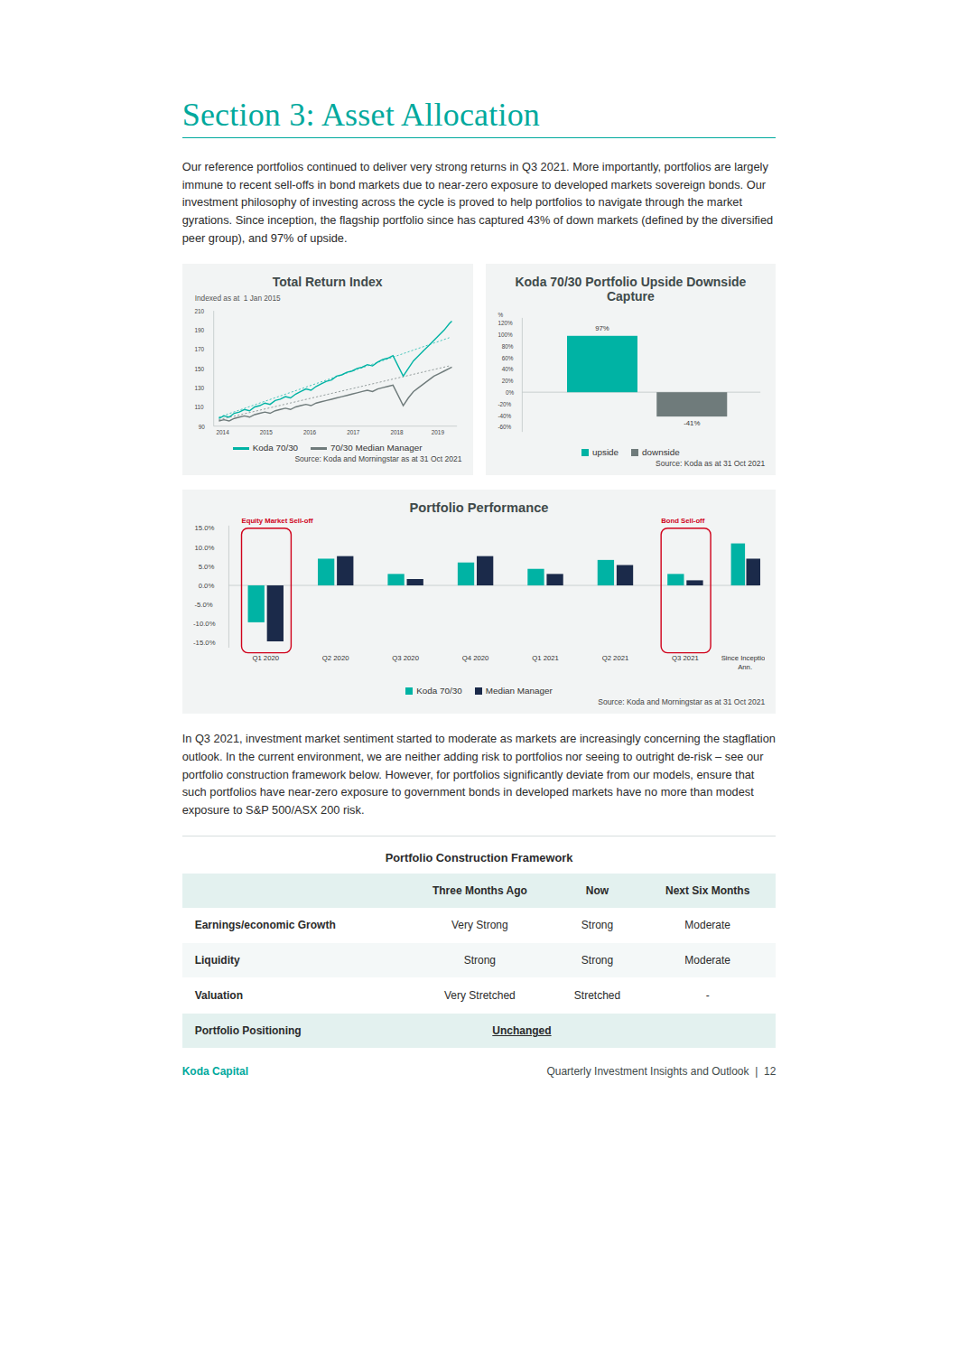Section 3: Asset Allocation
Our reference portfolios continued to deliver very strong returns in Q3 2021. More importantly, portfolios are largely immune to recent sell-offs in bond markets due to near-zero exposure to developed markets sovereign bonds. Our investment philosophy of investing across the cycle is proved to help portfolios to navigate through the market gyrations. Since inception, the flagship portfolio since has captured 43% of down markets (defined by the diversified peer group), and 97% of upside.
Total Return Index
Indexed as at 1 Jan 2015
210 190 170 150 130 110 90 2014 2015 2016 2017 2018 2019
Koda 70/30 70/30 Median Manager
Source: Koda and Morningstar as at 31 Oct 2021
Koda 70/30 Portfolio Upside Downside Capture
% 120% 100% 80% 60% 40% 20% 0% -20% -40% -60% 97% -41%
upside downside
Source: Koda as at 31 Oct 2021
Portfolio Performance
15.0% 10.0% 5.0% 0.0% -5.0% -10.0% -15.0% Equity Market Sell-off Bond Sell-off Q1 2020 Q2 2020 Q3 2020 Q4 2020 Q1 2021 Q2 2021 Q3 2021 Since Inception Ann.
Koda 70/30 Median Manager
Source: Koda and Morningstar as at 31 Oct 2021
In Q3 2021, investment market sentiment started to moderate as markets are increasingly concerning the stagflation outlook. In the current environment, we are neither adding risk to portfolios nor seeing to outright de-risk – see our portfolio construction framework below. However, for portfolios significantly deviate from our models, ensure that such portfolios have near-zero exposure to government bonds in developed markets have no more than modest exposure to S&P 500/ASX 200 risk.
Portfolio Construction Framework
| | Three Months Ago | Now | Next Six Months |
| --- | --- | --- | --- |
| Earnings/economic Growth | Very Strong | Strong | Moderate |
| Liquidity | Strong | Strong | Moderate |
| Valuation | Very Stretched | Stretched | - |
| Portfolio Positioning | Unchanged | |
Koda Capital
Quarterly Investment Insights and Outlook | 12